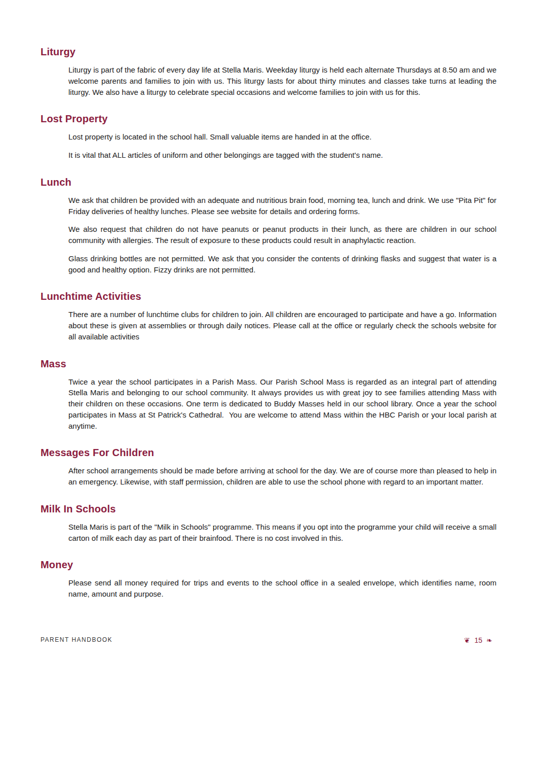Liturgy
Liturgy is part of the fabric of every day life at Stella Maris. Weekday liturgy is held each alternate Thursdays at 8.50 am and we welcome parents and families to join with us. This liturgy lasts for about thirty minutes and classes take turns at leading the liturgy. We also have a liturgy to celebrate special occasions and welcome families to join with us for this.
Lost Property
Lost property is located in the school hall. Small valuable items are handed in at the office.
It is vital that ALL articles of uniform and other belongings are tagged with the student's name.
Lunch
We ask that children be provided with an adequate and nutritious brain food, morning tea, lunch and drink. We use "Pita Pit" for Friday deliveries of healthy lunches. Please see website for details and ordering forms.
We also request that children do not have peanuts or peanut products in their lunch, as there are children in our school community with allergies. The result of exposure to these products could result in anaphylactic reaction.
Glass drinking bottles are not permitted. We ask that you consider the contents of drinking flasks and suggest that water is a good and healthy option. Fizzy drinks are not permitted.
Lunchtime Activities
There are a number of lunchtime clubs for children to join. All children are encouraged to participate and have a go. Information about these is given at assemblies or through daily notices. Please call at the office or regularly check the schools website for all available activities
Mass
Twice a year the school participates in a Parish Mass. Our Parish School Mass is regarded as an integral part of attending Stella Maris and belonging to our school community. It always provides us with great joy to see families attending Mass with their children on these occasions. One term is dedicated to Buddy Masses held in our school library. Once a year the school participates in Mass at St Patrick's Cathedral. You are welcome to attend Mass within the HBC Parish or your local parish at anytime.
Messages For Children
After school arrangements should be made before arriving at school for the day. We are of course more than pleased to help in an emergency. Likewise, with staff permission, children are able to use the school phone with regard to an important matter.
Milk In Schools
Stella Maris is part of the "Milk in Schools" programme. This means if you opt into the programme your child will receive a small carton of milk each day as part of their brainfood. There is no cost involved in this.
Money
Please send all money required for trips and events to the school office in a sealed envelope, which identifies name, room name, amount and purpose.
PARENT HANDBOOK
❦15❧